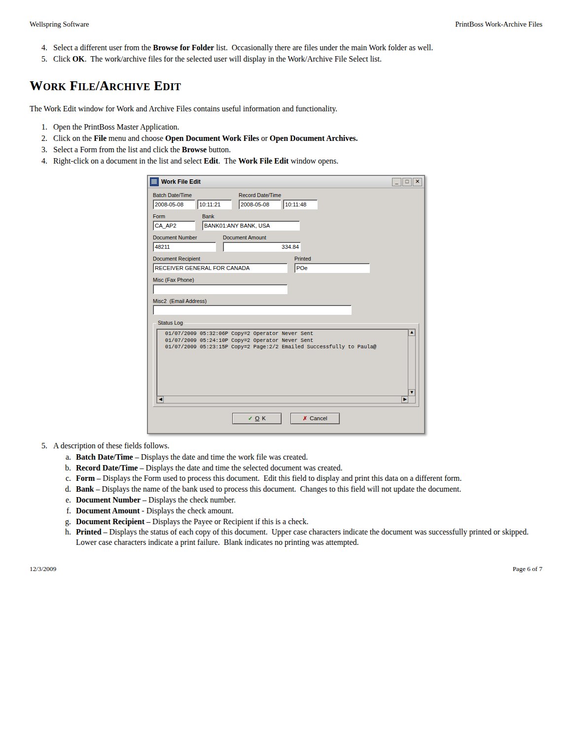Wellspring Software
PrintBoss Work-Archive Files
Select a different user from the Browse for Folder list. Occasionally there are files under the main Work folder as well.
Click OK. The work/archive files for the selected user will display in the Work/Archive File Select list.
WORK FILE/ARCHIVE EDIT
The Work Edit window for Work and Archive Files contains useful information and functionality.
Open the PrintBoss Master Application.
Click on the File menu and choose Open Document Work Files or Open Document Archives.
Select a Form from the list and click the Browse button.
Right-click on a document in the list and select Edit. The Work File Edit window opens.
Work File Edit
_□✕
Batch Date/Time
2008-05-08
10:11:21
Record Date/Time
2008-05-08
10:11:48
Form
CA_AP2
Bank
BANK01:ANY BANK, USA
Document Number
48211
Document Amount
334.84
Document Recipient
RECEIVER GENERAL FOR CANADA
Printed
POe
Misc (Fax Phone)
Misc2 (Email Address)
Status Log
01/07/2009 05:32:06P Copy=2 Operator Never Sent 01/07/2009 05:24:10P Copy=2 Operator Never Sent 01/07/2009 05:23:15P Copy=2 Page:2/2 Emailed Successfully to Paula@
▲
▼
◀
▶
✓OK
✗Cancel
A description of these fields follows.
Batch Date/Time – Displays the date and time the work file was created.
Record Date/Time – Displays the date and time the selected document was created.
Form – Displays the Form used to process this document. Edit this field to display and print this data on a different form.
Bank – Displays the name of the bank used to process this document. Changes to this field will not update the document.
Document Number – Displays the check number.
Document Amount - Displays the check amount.
Document Recipient – Displays the Payee or Recipient if this is a check.
Printed – Displays the status of each copy of this document. Upper case characters indicate the document was successfully printed or skipped. Lower case characters indicate a print failure. Blank indicates no printing was attempted.
12/3/2009
Page 6 of 7